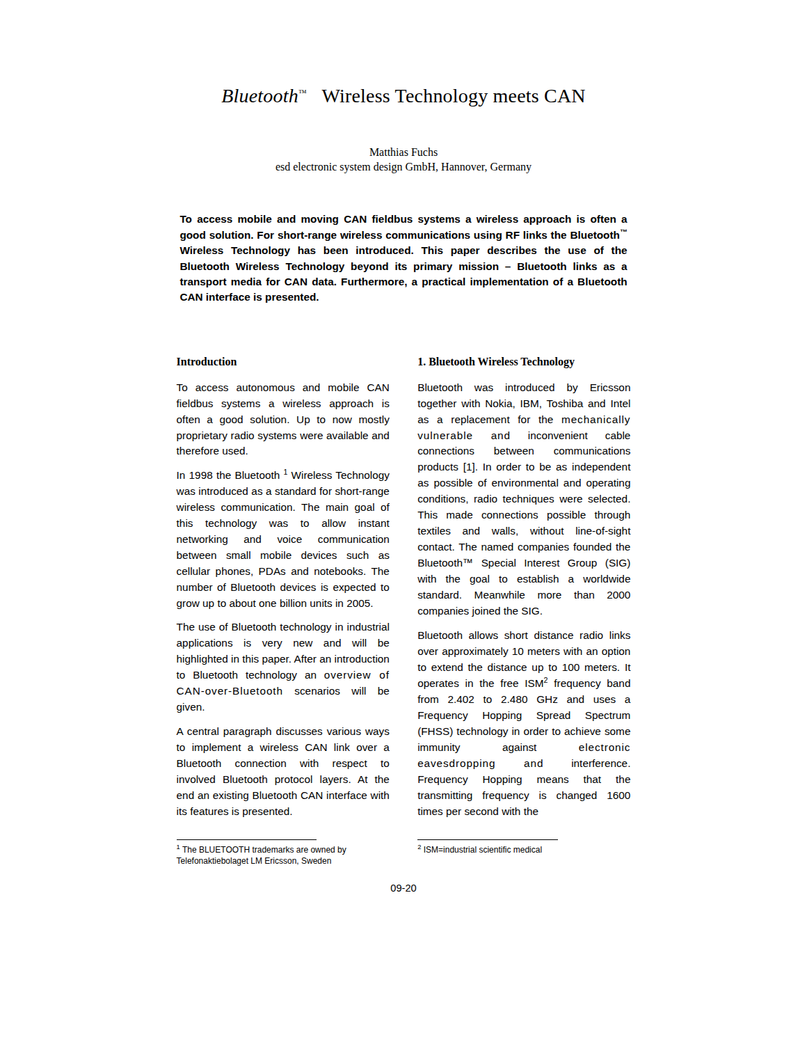Bluetooth™ Wireless Technology meets CAN
Matthias Fuchs
esd electronic system design GmbH, Hannover, Germany
To access mobile and moving CAN fieldbus systems a wireless approach is often a good solution. For short-range wireless communications using RF links the Bluetooth™ Wireless Technology has been introduced. This paper describes the use of the Bluetooth Wireless Technology beyond its primary mission – Bluetooth links as a transport media for CAN data. Furthermore, a practical implementation of a Bluetooth CAN interface is presented.
Introduction
To access autonomous and mobile CAN fieldbus systems a wireless approach is often a good solution. Up to now mostly proprietary radio systems were available and therefore used.
In 1998 the Bluetooth 1 Wireless Technology was introduced as a standard for short-range wireless communication. The main goal of this technology was to allow instant networking and voice communication between small mobile devices such as cellular phones, PDAs and notebooks. The number of Bluetooth devices is expected to grow up to about one billion units in 2005.
The use of Bluetooth technology in industrial applications is very new and will be highlighted in this paper. After an introduction to Bluetooth technology an overview of CAN-over-Bluetooth scenarios will be given.
A central paragraph discusses various ways to implement a wireless CAN link over a Bluetooth connection with respect to involved Bluetooth protocol layers. At the end an existing Bluetooth CAN interface with its features is presented.
1 The BLUETOOTH trademarks are owned by Telefonaktiebolaget LM Ericsson, Sweden
1. Bluetooth Wireless Technology
Bluetooth was introduced by Ericsson together with Nokia, IBM, Toshiba and Intel as a replacement for the mechanically vulnerable and inconvenient cable connections between communications products [1]. In order to be as independent as possible of environmental and operating conditions, radio techniques were selected. This made connections possible through textiles and walls, without line-of-sight contact. The named companies founded the Bluetooth™ Special Interest Group (SIG) with the goal to establish a worldwide standard. Meanwhile more than 2000 companies joined the SIG.
Bluetooth allows short distance radio links over approximately 10 meters with an option to extend the distance up to 100 meters. It operates in the free ISM2 frequency band from 2.402 to 2.480 GHz and uses a Frequency Hopping Spread Spectrum (FHSS) technology in order to achieve some immunity against electronic eavesdropping and interference. Frequency Hopping means that the transmitting frequency is changed 1600 times per second with the
2 ISM=industrial scientific medical
09-20